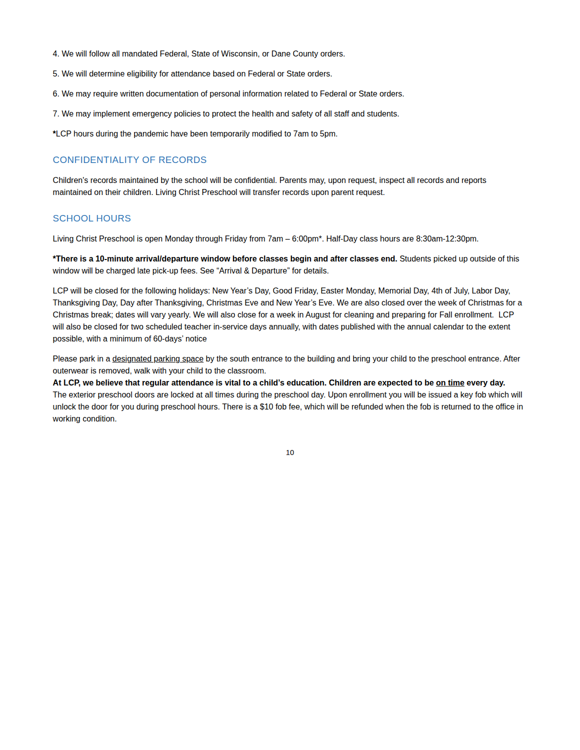4. We will follow all mandated Federal, State of Wisconsin, or Dane County orders.
5. We will determine eligibility for attendance based on Federal or State orders.
6. We may require written documentation of personal information related to Federal or State orders.
7. We may implement emergency policies to protect the health and safety of all staff and students.
*LCP hours during the pandemic have been temporarily modified to 7am to 5pm.
CONFIDENTIALITY OF RECORDS
Children's records maintained by the school will be confidential. Parents may, upon request, inspect all records and reports maintained on their children. Living Christ Preschool will transfer records upon parent request.
SCHOOL HOURS
Living Christ Preschool is open Monday through Friday from 7am – 6:00pm*. Half-Day class hours are 8:30am-12:30pm.
*There is a 10-minute arrival/departure window before classes begin and after classes end. Students picked up outside of this window will be charged late pick-up fees. See “Arrival & Departure” for details.
LCP will be closed for the following holidays: New Year’s Day, Good Friday, Easter Monday, Memorial Day, 4th of July, Labor Day, Thanksgiving Day, Day after Thanksgiving, Christmas Eve and New Year’s Eve. We are also closed over the week of Christmas for a Christmas break; dates will vary yearly. We will also close for a week in August for cleaning and preparing for Fall enrollment. LCP will also be closed for two scheduled teacher in-service days annually, with dates published with the annual calendar to the extent possible, with a minimum of 60-days’ notice
Please park in a designated parking space by the south entrance to the building and bring your child to the preschool entrance. After outerwear is removed, walk with your child to the classroom.
At LCP, we believe that regular attendance is vital to a child’s education. Children are expected to be on time every day.
The exterior preschool doors are locked at all times during the preschool day. Upon enrollment you will be issued a key fob which will unlock the door for you during preschool hours. There is a $10 fob fee, which will be refunded when the fob is returned to the office in working condition.
10